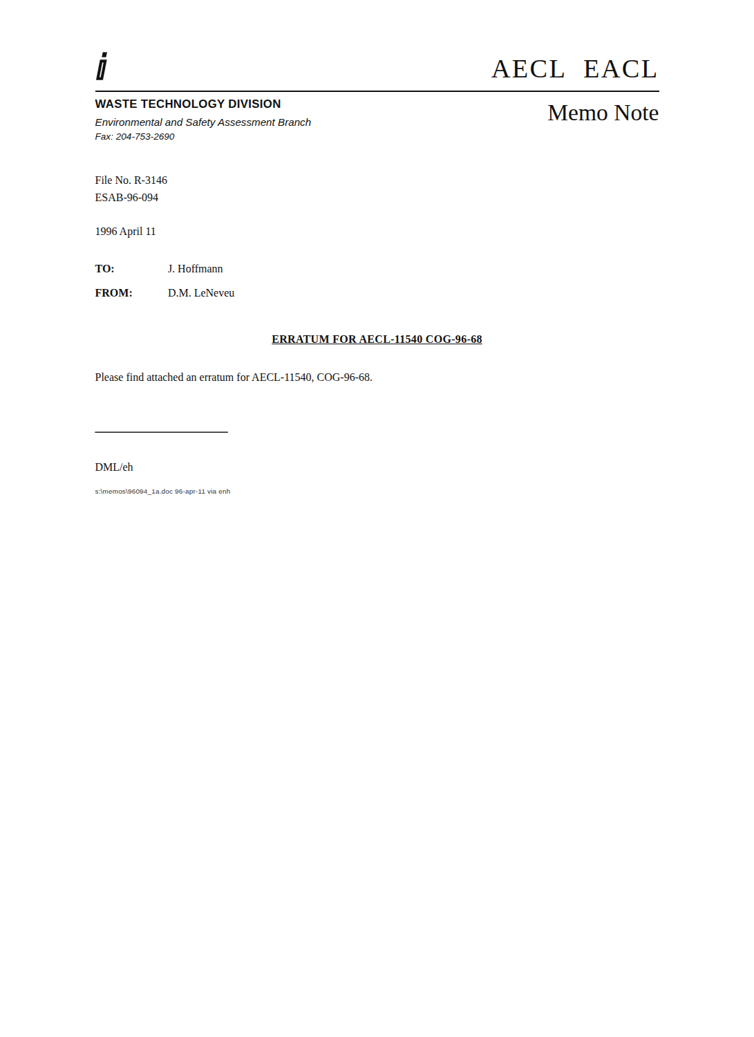ⅈ
AECL EACL
WASTE TECHNOLOGY DIVISION
Environmental and Safety Assessment Branch
Fax: 204-753-2690
Memo Note
File No. R-3146
ESAB-96-094
1996 April 11
| TO: | J. Hoffmann |
| FROM: | D.M. LeNeveu |
ERRATUM FOR AECL-11540 COG-96-68
Please find attached an erratum for AECL-11540, COG-96-68.
——————
DML/eh
s:\memos\96094_1a.doc 96-apr-11 via enh